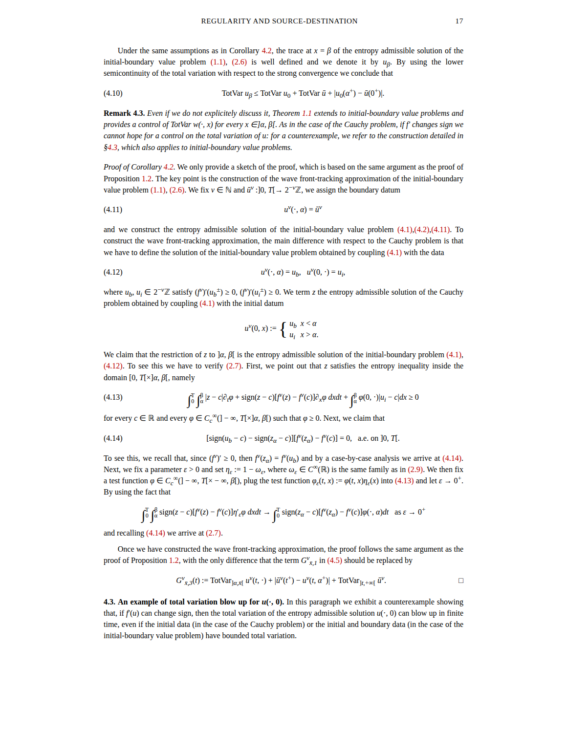REGULARITY AND SOURCE-DESTINATION 17
Under the same assumptions as in Corollary 4.2, the trace at x = β of the entropy admissible solution of the initial-boundary value problem (1.1), (2.6) is well defined and we denote it by uβ. By using the lower semicontinuity of the total variation with respect to the strong convergence we conclude that
(4.10) TotVar uβ ≤ TotVar u0 + TotVar ū + |u0(α+) − ū(0+)|.
Remark 4.3. Even if we do not explicitely discuss it, Theorem 1.1 extends to initial-boundary value problems and provides a control of TotVar w(·, x) for every x ∈]α, β[. As in the case of the Cauchy problem, if f′ changes sign we cannot hope for a control on the total variation of u: for a counterexample, we refer to the construction detailed in §4.3, which also applies to initial-boundary value problems.
Proof of Corollary 4.2. We only provide a sketch of the proof, which is based on the same argument as the proof of Proposition 1.2. The key point is the construction of the wave front-tracking approximation of the initial-boundary value problem (1.1), (2.6). We fix ν ∈ ℕ and ūν :]0, T[→ 2−νℤ, we assign the boundary datum
(4.11) uν(·, α) = ūν
and we construct the entropy admissible solution of the initial-boundary value problem (4.1),(4.2),(4.11). To construct the wave front-tracking approximation, the main difference with respect to the Cauchy problem is that we have to define the solution of the initial-boundary value problem obtained by coupling (4.1) with the data
(4.12) uν(·, α) = ub, uν(0, ·) = ui,
where ub, ui ∈ 2−νℤ satisfy (fν)′(ub±) ≥ 0, (fν)′(ui±) ≥ 0. We term z the entropy admissible solution of the Cauchy problem obtained by coupling (4.1) with the initial datum
uν(0, x) := {
| u b | x < α |
| u i | x > α . |
We claim that the restriction of z to ]α, β[ is the entropy admissible solution of the initial-boundary problem (4.1),(4.12). To see this we have to verify (2.7). First, we point out that z satisfies the entropy inequality inside the domain [0, T[×]α, β[, namely
(4.13) ∫T
0 ∫β
α |z − c|∂tφ + sign(z − c)[fν(z) − fν(c)]∂xφ dxdt + ∫β
α φ(0, ·)|ui − c|dx ≥ 0
for every c ∈ ℝ and every φ ∈ Cc∞(] − ∞, T[×]α, β[) such that φ ≥ 0. Next, we claim that
(4.14) [sign(ub − c) − sign(zα − c)][fν(zα) − fν(c)] = 0, a.e. on ]0, T[.
To see this, we recall that, since (fν)′ ≥ 0, then fν(zα) = fν(ub) and by a case-by-case analysis we arrive at (4.14). Next, we fix a parameter ε > 0 and set ηε := 1 − ωε, where ωε ∈ C∞(ℝ) is the same family as in (2.9). We then fix a test function φ ∈ Cc∞(] − ∞, T[× − ∞, β[), plug the test function φε(t, x) := φ(t, x)ηε(x) into (4.13) and let ε → 0+. By using the fact that
∫T
0 ∫β
α sign(z − c)[fν(z) − fν(c)]η′εφ dxdt → ∫T
0 sign(zα − c)[fν(zα) − fν(c)]φ(·, α)dt as ε → 0+
and recalling (4.14) we arrive at (2.7).
Once we have constructed the wave front-tracking approximation, the proof follows the same argument as the proof of Proposition 1.2, with the only difference that the term Gνx̄,1 in (4.5) should be replaced by
Gνx̄,3(t) := TotVar]α,x̄[ uν(t, ·) + |ūν(t+) − uν(t, α+)| + TotVar]t,+∞[ ūν. □
4.3. An example of total variation blow up for u(·, 0). In this paragraph we exhibit a counterexample showing that, if f′(u) can change sign, then the total variation of the entropy admissible solution u(·, 0) can blow up in finite time, even if the initial data (in the case of the Cauchy problem) or the initial and boundary data (in the case of the initial-boundary value problem) have bounded total variation.